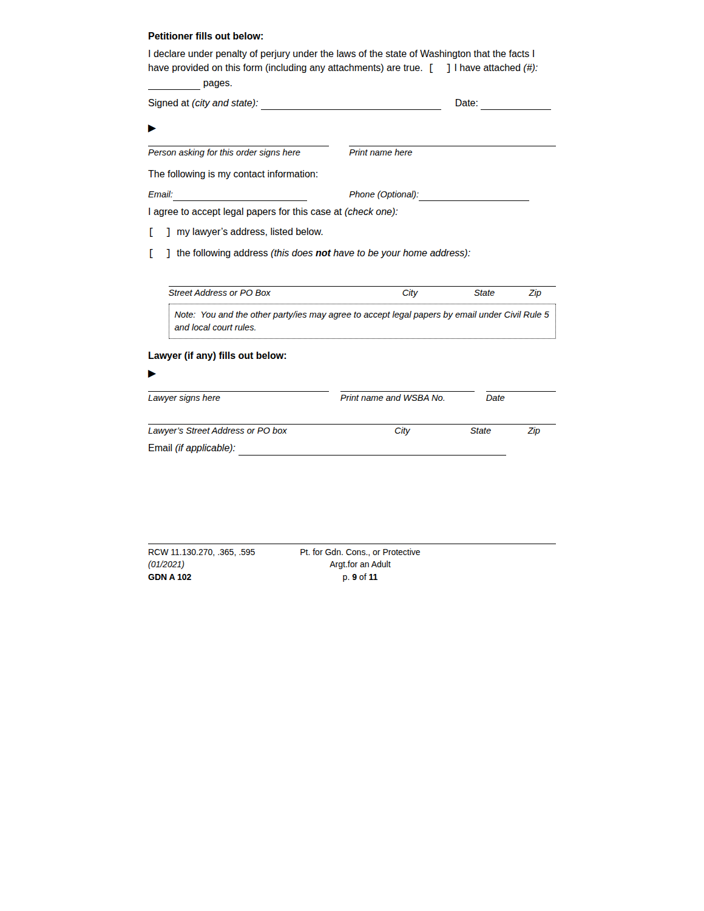Petitioner fills out below:
I declare under penalty of perjury under the laws of the state of Washington that the facts I have provided on this form (including any attachments) are true. [ ] I have attached (#): pages.
Signed at (city and state): Date:
| ▶ | | |
| Person asking for this order signs here | | Print name here |
The following is my contact information:
| Email: | | Phone (Optional): |
I agree to accept legal papers for this case at (check one):
[ ] my lawyer’s address, listed below.
[ ] the following address (this does not have to be your home address):
| Street Address or PO Box | City | State | Zip |
Note: You and the other party/ies may agree to accept legal papers by email under Civil Rule 5 and local court rules.
Lawyer (if any) fills out below:
| ▶ | | | | |
| Lawyer signs here | | Print name and WSBA No. | | Date |
| Lawyer’s Street Address or PO box | City | State | Zip |
Email (if applicable):
| RCW 11.130.270, .365, .595 (01/2021) GDN A 102 | Pt. for Gdn. Cons., or Protective Argt.for an Adult p. 9 of 11 | |